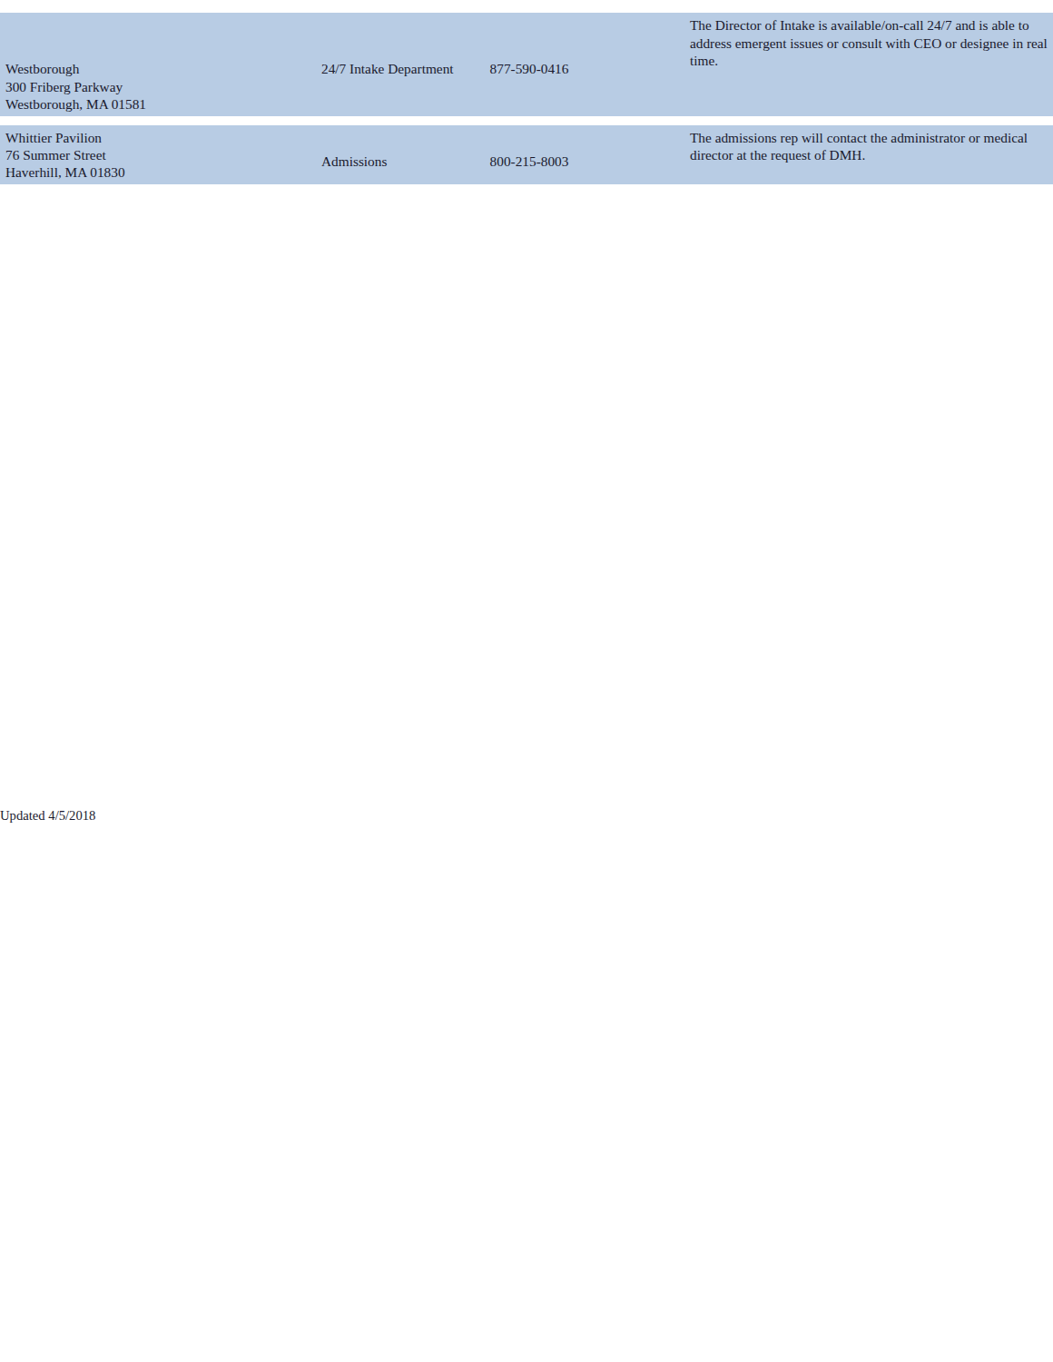| Westborough 300 Friberg Parkway Westborough, MA 01581 | 24/7 Intake Department | 877-590-0416 | The Director of Intake is available/on-call 24/7 and is able to address emergent issues or consult with CEO or designee in real time. |
| Whittier Pavilion 76 Summer Street Haverhill, MA 01830 | Admissions | 800-215-8003 | The admissions rep will contact the administrator or medical director at the request of DMH. |
Updated 4/5/2018